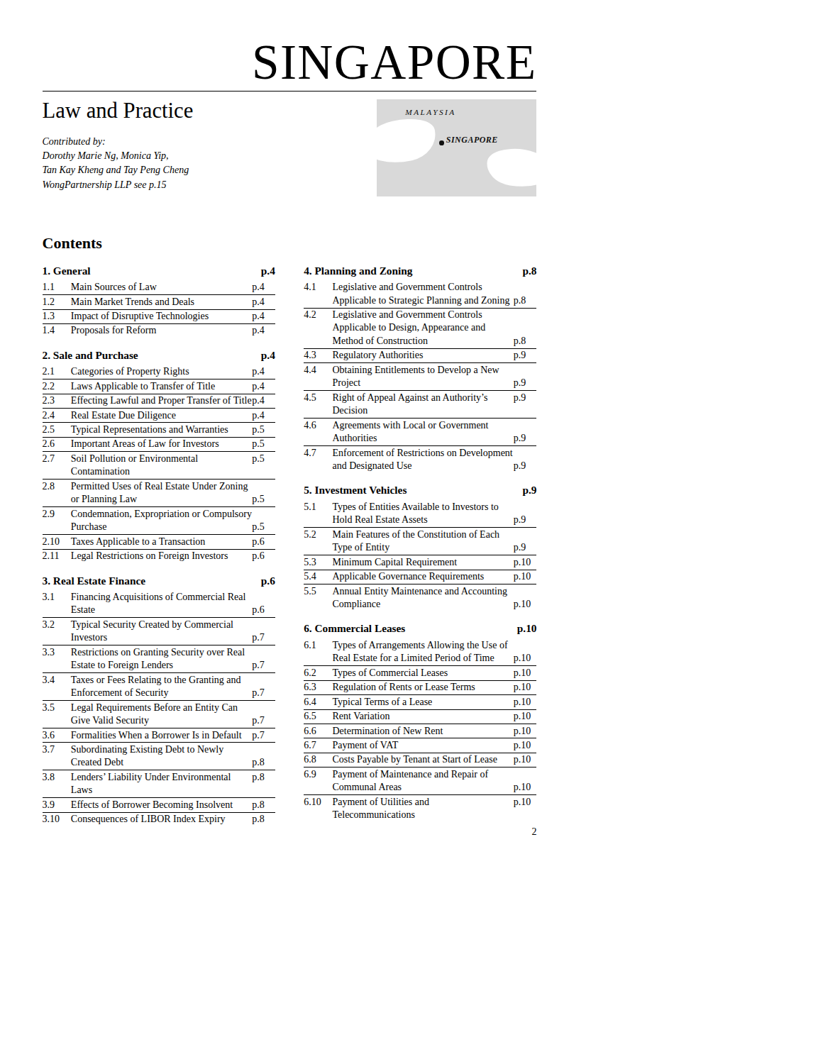SINGAPORE
Law and Practice
Contributed by:
Dorothy Marie Ng, Monica Yip,
Tan Kay Kheng and Tay Peng Cheng
WongPartnership LLP see p.15
MALAYSIA
SINGAPORE
Contents
1. General p.4
| 1.1 | Main Sources of Law | p.4 |
| 1.2 | Main Market Trends and Deals | p.4 |
| 1.3 | Impact of Disruptive Technologies | p.4 |
| 1.4 | Proposals for Reform | p.4 |
2. Sale and Purchase p.4
| 2.1 | Categories of Property Rights | p.4 |
| 2.2 | Laws Applicable to Transfer of Title | p.4 |
| 2.3 | Effecting Lawful and Proper Transfer of Title | p.4 |
| 2.4 | Real Estate Due Diligence | p.4 |
| 2.5 | Typical Representations and Warranties | p.5 |
| 2.6 | Important Areas of Law for Investors | p.5 |
| 2.7 | Soil Pollution or Environmental Contamination | p.5 |
| 2.8 | Permitted Uses of Real Estate Under Zoning or Planning Law | p.5 |
| 2.9 | Condemnation, Expropriation or Compulsory Purchase | p.5 |
| 2.10 | Taxes Applicable to a Transaction | p.6 |
| 2.11 | Legal Restrictions on Foreign Investors | p.6 |
3. Real Estate Finance p.6
| 3.1 | Financing Acquisitions of Commercial Real Estate | p.6 |
| 3.2 | Typical Security Created by Commercial Investors | p.7 |
| 3.3 | Restrictions on Granting Security over Real Estate to Foreign Lenders | p.7 |
| 3.4 | Taxes or Fees Relating to the Granting and Enforcement of Security | p.7 |
| 3.5 | Legal Requirements Before an Entity Can Give Valid Security | p.7 |
| 3.6 | Formalities When a Borrower Is in Default | p.7 |
| 3.7 | Subordinating Existing Debt to Newly Created Debt | p.8 |
| 3.8 | Lenders’ Liability Under Environmental Laws | p.8 |
| 3.9 | Effects of Borrower Becoming Insolvent | p.8 |
| 3.10 | Consequences of LIBOR Index Expiry | p.8 |
4. Planning and Zoning p.8
| 4.1 | Legislative and Government Controls Applicable to Strategic Planning and Zoning | p.8 |
| 4.2 | Legislative and Government Controls Applicable to Design, Appearance and Method of Construction | p.8 |
| 4.3 | Regulatory Authorities | p.9 |
| 4.4 | Obtaining Entitlements to Develop a New Project | p.9 |
| 4.5 | Right of Appeal Against an Authority’s Decision | p.9 |
| 4.6 | Agreements with Local or Government Authorities | p.9 |
| 4.7 | Enforcement of Restrictions on Development and Designated Use | p.9 |
5. Investment Vehicles p.9
| 5.1 | Types of Entities Available to Investors to Hold Real Estate Assets | p.9 |
| 5.2 | Main Features of the Constitution of Each Type of Entity | p.9 |
| 5.3 | Minimum Capital Requirement | p.10 |
| 5.4 | Applicable Governance Requirements | p.10 |
| 5.5 | Annual Entity Maintenance and Accounting Compliance | p.10 |
6. Commercial Leases p.10
| 6.1 | Types of Arrangements Allowing the Use of Real Estate for a Limited Period of Time | p.10 |
| 6.2 | Types of Commercial Leases | p.10 |
| 6.3 | Regulation of Rents or Lease Terms | p.10 |
| 6.4 | Typical Terms of a Lease | p.10 |
| 6.5 | Rent Variation | p.10 |
| 6.6 | Determination of New Rent | p.10 |
| 6.7 | Payment of VAT | p.10 |
| 6.8 | Costs Payable by Tenant at Start of Lease | p.10 |
| 6.9 | Payment of Maintenance and Repair of Communal Areas | p.10 |
| 6.10 | Payment of Utilities and Telecommunications | p.10 |
2